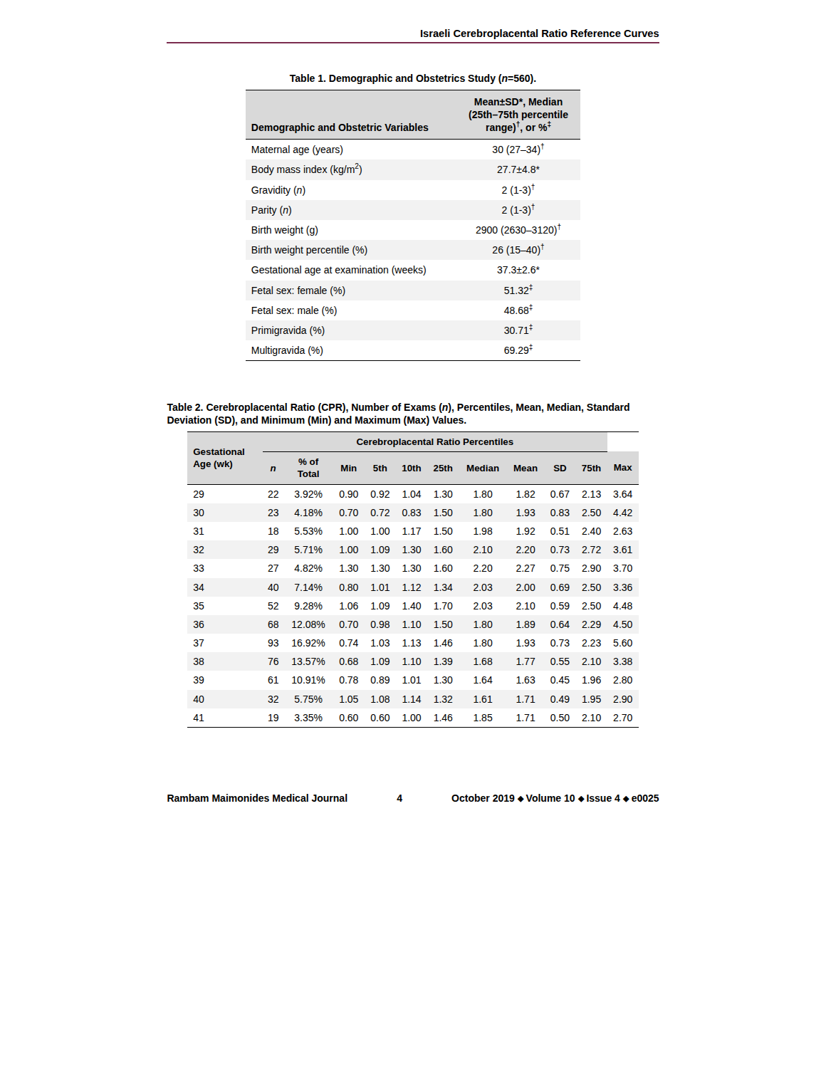Israeli Cerebroplacental Ratio Reference Curves
Table 1. Demographic and Obstetrics Study (n=560).
| Demographic and Obstetric Variables | Mean±SD*, Median (25th–75th percentile range) † , or % ‡ |
| --- | --- |
| Maternal age (years) | 30 (27–34) † |
| Body mass index (kg/m 2 ) | 27.7±4.8* |
| Gravidity ( n ) | 2 (1-3) † |
| Parity ( n ) | 2 (1-3) † |
| Birth weight (g) | 2900 (2630–3120) † |
| Birth weight percentile (%) | 26 (15–40) † |
| Gestational age at examination (weeks) | 37.3±2.6* |
| Fetal sex: female (%) | 51.32 ‡ |
| Fetal sex: male (%) | 48.68 ‡ |
| Primigravida (%) | 30.71 ‡ |
| Multigravida (%) | 69.29 ‡ |
Table 2. Cerebroplacental Ratio (CPR), Number of Exams (n), Percentiles, Mean, Median, Standard Deviation (SD), and Minimum (Min) and Maximum (Max) Values.
| Gestational Age (wk) | Cerebroplacental Ratio Percentiles |
| --- | --- |
| n | % of Total | Min | 5th | 10th | 25th | Median | Mean | SD | 75th | Max |
| 29 | 22 | 3.92% | 0.90 | 0.92 | 1.04 | 1.30 | 1.80 | 1.82 | 0.67 | 2.13 | 3.64 |
| 30 | 23 | 4.18% | 0.70 | 0.72 | 0.83 | 1.50 | 1.80 | 1.93 | 0.83 | 2.50 | 4.42 |
| 31 | 18 | 5.53% | 1.00 | 1.00 | 1.17 | 1.50 | 1.98 | 1.92 | 0.51 | 2.40 | 2.63 |
| 32 | 29 | 5.71% | 1.00 | 1.09 | 1.30 | 1.60 | 2.10 | 2.20 | 0.73 | 2.72 | 3.61 |
| 33 | 27 | 4.82% | 1.30 | 1.30 | 1.30 | 1.60 | 2.20 | 2.27 | 0.75 | 2.90 | 3.70 |
| 34 | 40 | 7.14% | 0.80 | 1.01 | 1.12 | 1.34 | 2.03 | 2.00 | 0.69 | 2.50 | 3.36 |
| 35 | 52 | 9.28% | 1.06 | 1.09 | 1.40 | 1.70 | 2.03 | 2.10 | 0.59 | 2.50 | 4.48 |
| 36 | 68 | 12.08% | 0.70 | 0.98 | 1.10 | 1.50 | 1.80 | 1.89 | 0.64 | 2.29 | 4.50 |
| 37 | 93 | 16.92% | 0.74 | 1.03 | 1.13 | 1.46 | 1.80 | 1.93 | 0.73 | 2.23 | 5.60 |
| 38 | 76 | 13.57% | 0.68 | 1.09 | 1.10 | 1.39 | 1.68 | 1.77 | 0.55 | 2.10 | 3.38 |
| 39 | 61 | 10.91% | 0.78 | 0.89 | 1.01 | 1.30 | 1.64 | 1.63 | 0.45 | 1.96 | 2.80 |
| 40 | 32 | 5.75% | 1.05 | 1.08 | 1.14 | 1.32 | 1.61 | 1.71 | 0.49 | 1.95 | 2.90 |
| 41 | 19 | 3.35% | 0.60 | 0.60 | 1.00 | 1.46 | 1.85 | 1.71 | 0.50 | 2.10 | 2.70 |
Rambam Maimonides Medical Journal
4
October 2019 ◆ Volume 10 ◆ Issue 4 ◆ e0025